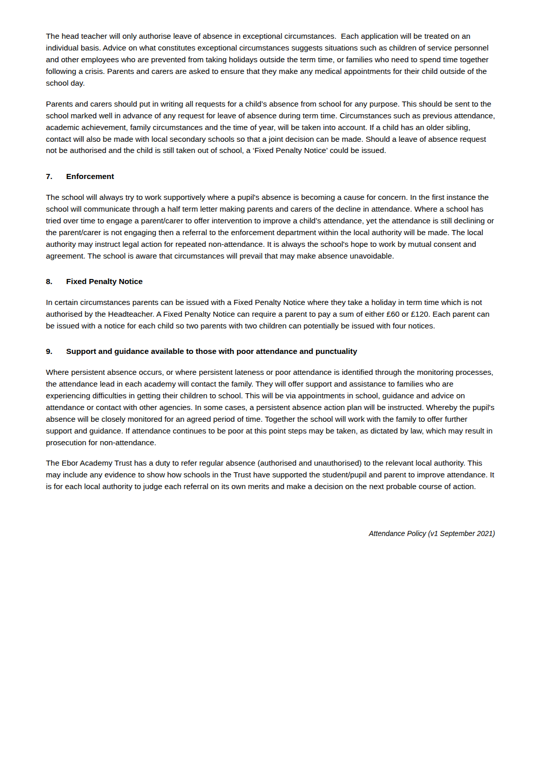The head teacher will only authorise leave of absence in exceptional circumstances. Each application will be treated on an individual basis. Advice on what constitutes exceptional circumstances suggests situations such as children of service personnel and other employees who are prevented from taking holidays outside the term time, or families who need to spend time together following a crisis. Parents and carers are asked to ensure that they make any medical appointments for their child outside of the school day.
Parents and carers should put in writing all requests for a child’s absence from school for any purpose. This should be sent to the school marked well in advance of any request for leave of absence during term time. Circumstances such as previous attendance, academic achievement, family circumstances and the time of year, will be taken into account. If a child has an older sibling, contact will also be made with local secondary schools so that a joint decision can be made. Should a leave of absence request not be authorised and the child is still taken out of school, a ‘Fixed Penalty Notice’ could be issued.
7. Enforcement
The school will always try to work supportively where a pupil's absence is becoming a cause for concern. In the first instance the school will communicate through a half term letter making parents and carers of the decline in attendance. Where a school has tried over time to engage a parent/carer to offer intervention to improve a child’s attendance, yet the attendance is still declining or the parent/carer is not engaging then a referral to the enforcement department within the local authority will be made. The local authority may instruct legal action for repeated non-attendance. It is always the school's hope to work by mutual consent and agreement. The school is aware that circumstances will prevail that may make absence unavoidable.
8. Fixed Penalty Notice
In certain circumstances parents can be issued with a Fixed Penalty Notice where they take a holiday in term time which is not authorised by the Headteacher. A Fixed Penalty Notice can require a parent to pay a sum of either £60 or £120. Each parent can be issued with a notice for each child so two parents with two children can potentially be issued with four notices.
9. Support and guidance available to those with poor attendance and punctuality
Where persistent absence occurs, or where persistent lateness or poor attendance is identified through the monitoring processes, the attendance lead in each academy will contact the family. They will offer support and assistance to families who are experiencing difficulties in getting their children to school. This will be via appointments in school, guidance and advice on attendance or contact with other agencies. In some cases, a persistent absence action plan will be instructed. Whereby the pupil's absence will be closely monitored for an agreed period of time. Together the school will work with the family to offer further support and guidance. If attendance continues to be poor at this point steps may be taken, as dictated by law, which may result in prosecution for non-attendance.
The Ebor Academy Trust has a duty to refer regular absence (authorised and unauthorised) to the relevant local authority. This may include any evidence to show how schools in the Trust have supported the student/pupil and parent to improve attendance. It is for each local authority to judge each referral on its own merits and make a decision on the next probable course of action.
Attendance Policy (v1 September 2021)